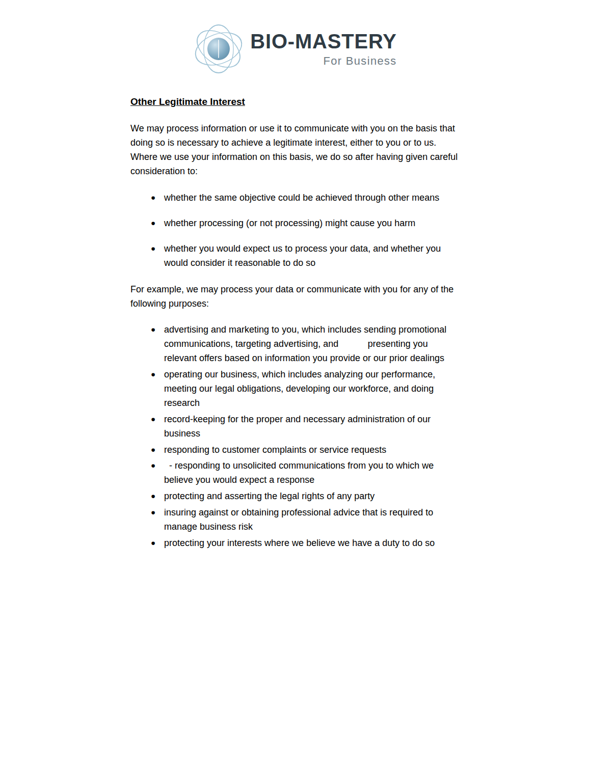BIO-MASTERY
For Business
Other Legitimate Interest
We may process information or use it to communicate with you on the basis that doing so is necessary to achieve a legitimate interest, either to you or to us. Where we use your information on this basis, we do so after having given careful consideration to:
whether the same objective could be achieved through other means
whether processing (or not processing) might cause you harm
whether you would expect us to process your data, and whether you would consider it reasonable to do so
For example, we may process your data or communicate with you for any of the following purposes:
advertising and marketing to you, which includes sending promotional communications, targeting advertising, and presenting you relevant offers based on information you provide or our prior dealings
operating our business, which includes analyzing our performance, meeting our legal obligations, developing our workforce, and doing research
record-keeping for the proper and necessary administration of our business
responding to customer complaints or service requests
- responding to unsolicited communications from you to which we believe you would expect a response
protecting and asserting the legal rights of any party
insuring against or obtaining professional advice that is required to manage business risk
protecting your interests where we believe we have a duty to do so